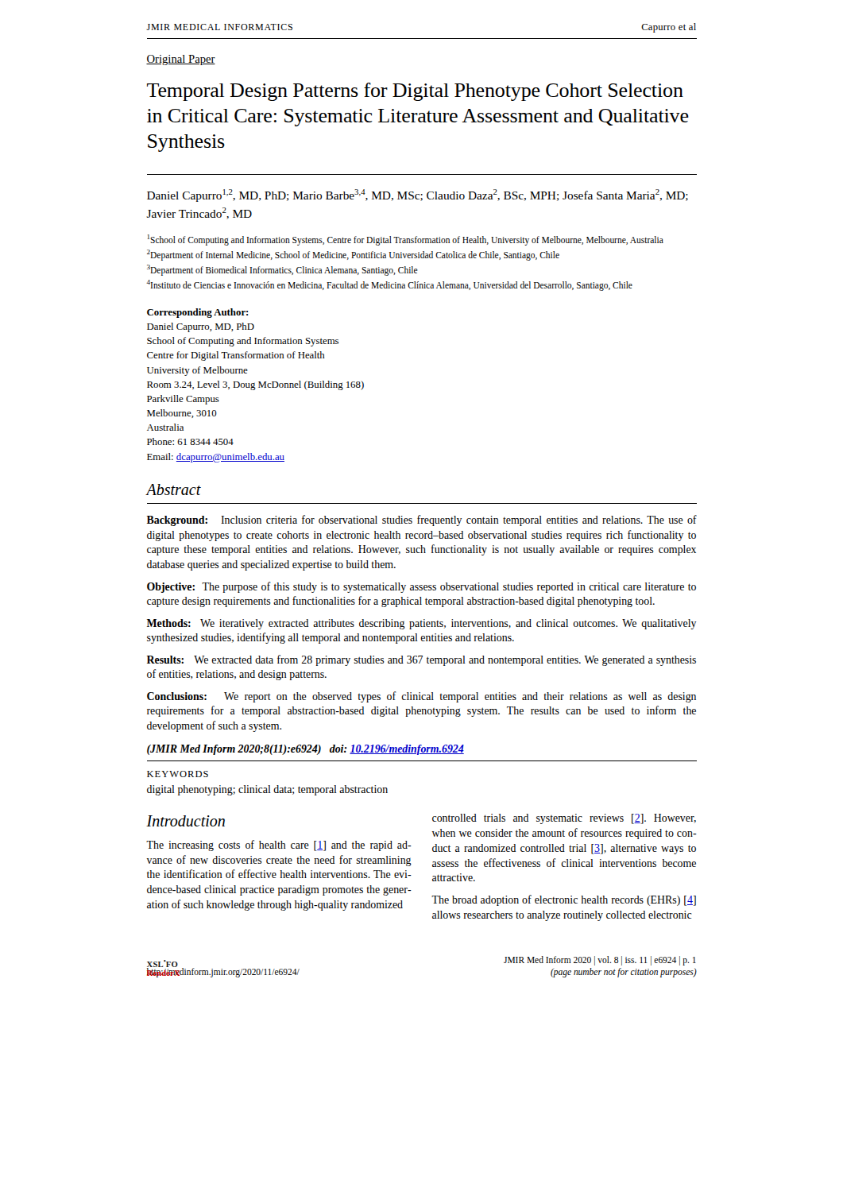JMIR Medical Informatics
Capurro et al
Original Paper
Temporal Design Patterns for Digital Phenotype Cohort Selection in Critical Care: Systematic Literature Assessment and Qualitative Synthesis
Daniel Capurro1,2, MD, PhD; Mario Barbe3,4, MD, MSc; Claudio Daza2, BSc, MPH; Josefa Santa Maria2, MD; Javier Trincado2, MD
1School of Computing and Information Systems, Centre for Digital Transformation of Health, University of Melbourne, Melbourne, Australia
2Department of Internal Medicine, School of Medicine, Pontificia Universidad Catolica de Chile, Santiago, Chile
3Department of Biomedical Informatics, Clinica Alemana, Santiago, Chile
4Instituto de Ciencias e Innovación en Medicina, Facultad de Medicina Clínica Alemana, Universidad del Desarrollo, Santiago, Chile
Corresponding Author:
Daniel Capurro, MD, PhD
School of Computing and Information Systems
Centre for Digital Transformation of Health
University of Melbourne
Room 3.24, Level 3, Doug McDonnel (Building 168)
Parkville Campus
Melbourne, 3010
Australia
Phone: 61 8344 4504
Email: dcapurro@unimelb.edu.au
Abstract
Background: Inclusion criteria for observational studies frequently contain temporal entities and relations. The use of digital phenotypes to create cohorts in electronic health record–based observational studies requires rich functionality to capture these temporal entities and relations. However, such functionality is not usually available or requires complex database queries and specialized expertise to build them.
Objective: The purpose of this study is to systematically assess observational studies reported in critical care literature to capture design requirements and functionalities for a graphical temporal abstraction-based digital phenotyping tool.
Methods: We iteratively extracted attributes describing patients, interventions, and clinical outcomes. We qualitatively synthesized studies, identifying all temporal and nontemporal entities and relations.
Results: We extracted data from 28 primary studies and 367 temporal and nontemporal entities. We generated a synthesis of entities, relations, and design patterns.
Conclusions: We report on the observed types of clinical temporal entities and their relations as well as design requirements for a temporal abstraction-based digital phenotyping system. The results can be used to inform the development of such a system.
(JMIR Med Inform 2020;8(11):e6924) doi: 10.2196/medinform.6924
Keywords
digital phenotyping; clinical data; temporal abstraction
Introduction
The increasing costs of health care [1] and the rapid advance of new discoveries create the need for streamlining the identification of effective health interventions. The evidence-based clinical practice paradigm promotes the generation of such knowledge through high-quality randomized
controlled trials and systematic reviews [2]. However, when we consider the amount of resources required to conduct a randomized controlled trial [3], alternative ways to assess the effectiveness of clinical interventions become attractive.
The broad adoption of electronic health records (EHRs) [4] allows researchers to analyze routinely collected electronic
http://medinform.jmir.org/2020/11/e6924/
JMIR Med Inform 2020 | vol. 8 | iss. 11 | e6924 | p. 1
(page number not for citation purposes)
XSL•FO
RenderX